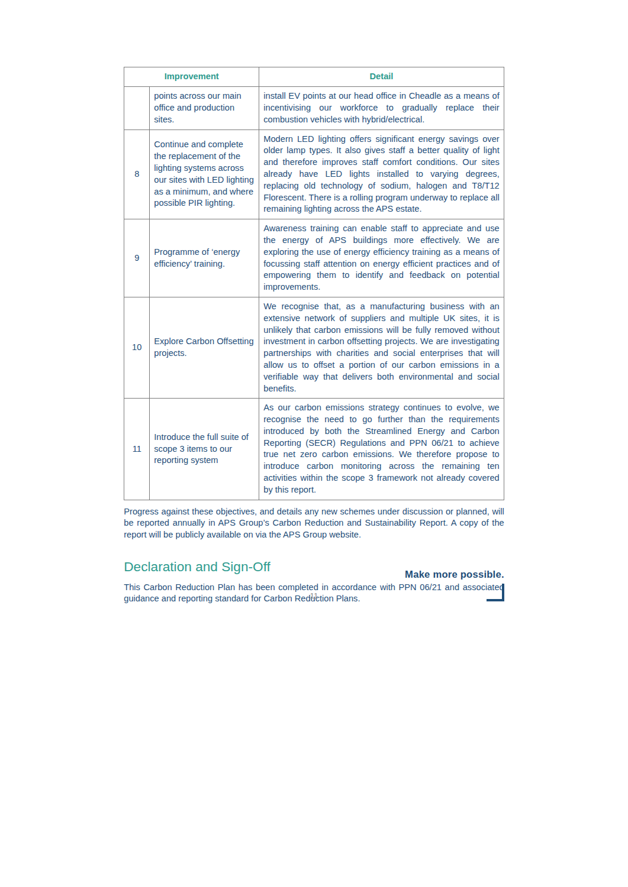| Improvement | Detail |
| --- | --- |
| | points across our main office and production sites. | install EV points at our head office in Cheadle as a means of incentivising our workforce to gradually replace their combustion vehicles with hybrid/electrical. |
| 8 | Continue and complete the replacement of the lighting systems across our sites with LED lighting as a minimum, and where possible PIR lighting. | Modern LED lighting offers significant energy savings over older lamp types. It also gives staff a better quality of light and therefore improves staff comfort conditions. Our sites already have LED lights installed to varying degrees, replacing old technology of sodium, halogen and T8/T12 Florescent. There is a rolling program underway to replace all remaining lighting across the APS estate. |
| 9 | Programme of ‘energy efficiency’ training. | Awareness training can enable staff to appreciate and use the energy of APS buildings more effectively. We are exploring the use of energy efficiency training as a means of focussing staff attention on energy efficient practices and of empowering them to identify and feedback on potential improvements. |
| 10 | Explore Carbon Offsetting projects. | We recognise that, as a manufacturing business with an extensive network of suppliers and multiple UK sites, it is unlikely that carbon emissions will be fully removed without investment in carbon offsetting projects. We are investigating partnerships with charities and social enterprises that will allow us to offset a portion of our carbon emissions in a verifiable way that delivers both environmental and social benefits. |
| 11 | Introduce the full suite of scope 3 items to our reporting system | As our carbon emissions strategy continues to evolve, we recognise the need to go further than the requirements introduced by both the Streamlined Energy and Carbon Reporting (SECR) Regulations and PPN 06/21 to achieve true net zero carbon emissions. We therefore propose to introduce carbon monitoring across the remaining ten activities within the scope 3 framework not already covered by this report. |
Progress against these objectives, and details any new schemes under discussion or planned, will be reported annually in APS Group’s Carbon Reduction and Sustainability Report. A copy of the report will be publicly available on via the APS Group website.
Declaration and Sign-Off
This Carbon Reduction Plan has been completed in accordance with PPN 06/21 and associated guidance and reporting standard for Carbon Reduction Plans.
11
Make more possible.